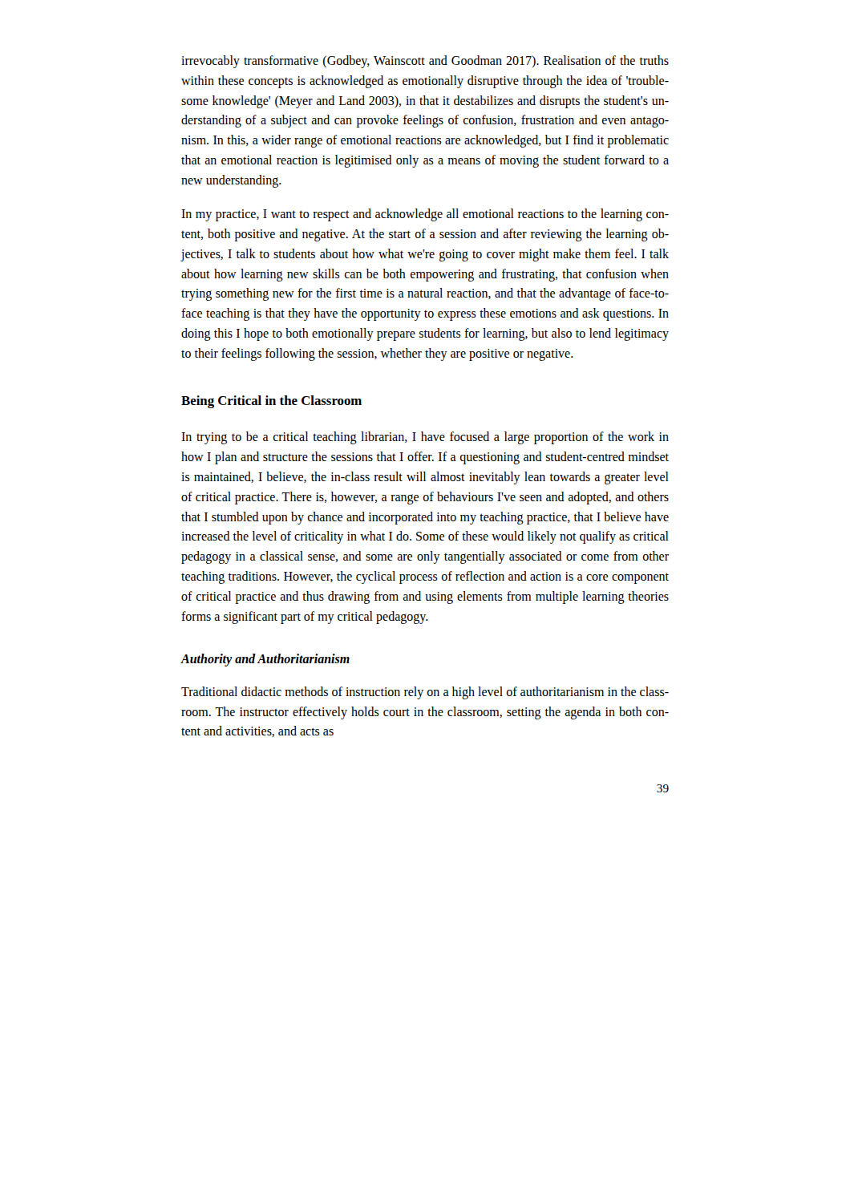irrevocably transformative (Godbey, Wainscott and Goodman 2017). Realisation of the truths within these concepts is acknowledged as emotionally disruptive through the idea of 'troublesome knowledge' (Meyer and Land 2003), in that it destabilizes and disrupts the student's understanding of a subject and can provoke feelings of confusion, frustration and even antagonism. In this, a wider range of emotional reactions are acknowledged, but I find it problematic that an emotional reaction is legitimised only as a means of moving the student forward to a new understanding.
In my practice, I want to respect and acknowledge all emotional reactions to the learning content, both positive and negative. At the start of a session and after reviewing the learning objectives, I talk to students about how what we're going to cover might make them feel. I talk about how learning new skills can be both empowering and frustrating, that confusion when trying something new for the first time is a natural reaction, and that the advantage of face-to-face teaching is that they have the opportunity to express these emotions and ask questions. In doing this I hope to both emotionally prepare students for learning, but also to lend legitimacy to their feelings following the session, whether they are positive or negative.
Being Critical in the Classroom
In trying to be a critical teaching librarian, I have focused a large proportion of the work in how I plan and structure the sessions that I offer. If a questioning and student-centred mindset is maintained, I believe, the in-class result will almost inevitably lean towards a greater level of critical practice. There is, however, a range of behaviours I've seen and adopted, and others that I stumbled upon by chance and incorporated into my teaching practice, that I believe have increased the level of criticality in what I do. Some of these would likely not qualify as critical pedagogy in a classical sense, and some are only tangentially associated or come from other teaching traditions. However, the cyclical process of reflection and action is a core component of critical practice and thus drawing from and using elements from multiple learning theories forms a significant part of my critical pedagogy.
Authority and Authoritarianism
Traditional didactic methods of instruction rely on a high level of authoritarianism in the classroom. The instructor effectively holds court in the classroom, setting the agenda in both content and activities, and acts as
39